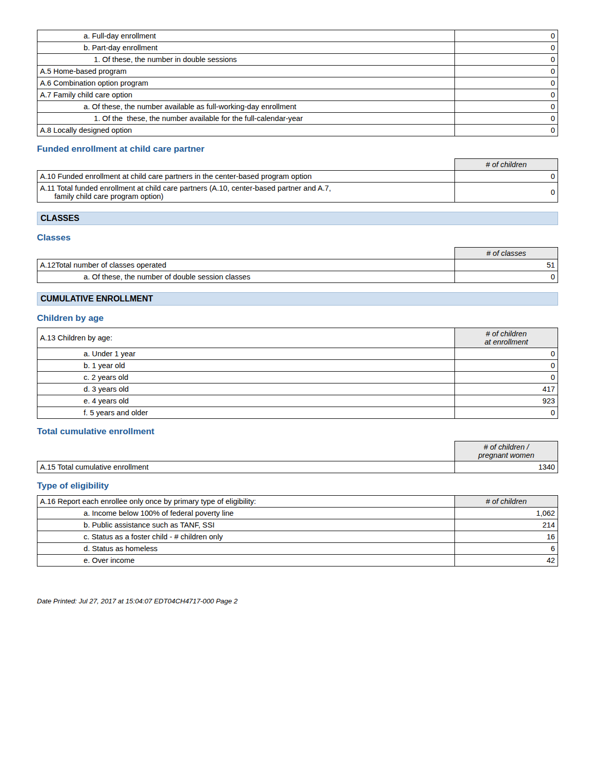| a. Full-day enrollment | 0 |
| b. Part-day enrollment | 0 |
| 1. Of these, the number in double sessions | 0 |
| A.5 Home-based program | 0 |
| A.6 Combination option program | 0 |
| A.7 Family child care option | 0 |
| a. Of these, the number available as full-working-day enrollment | 0 |
| 1. Of the these, the number available for the full-calendar-year | 0 |
| A.8 Locally designed option | 0 |
Funded enrollment at child care partner
| | # of children |
| A.10 Funded enrollment at child care partners in the center-based program option | 0 |
| A.11 Total funded enrollment at child care partners (A.10, center-based partner and A.7, family child care program option) | 0 |
CLASSES
Classes
| | # of classes |
| A.12Total number of classes operated | 51 |
| a. Of these, the number of double session classes | 0 |
CUMULATIVE ENROLLMENT
Children by age
| A.13 Children by age: | # of children at enrollment |
| a. Under 1 year | 0 |
| b. 1 year old | 0 |
| c. 2 years old | 0 |
| d. 3 years old | 417 |
| e. 4 years old | 923 |
| f. 5 years and older | 0 |
Total cumulative enrollment
| | # of children / pregnant women |
| A.15 Total cumulative enrollment | 1340 |
Type of eligibility
| A.16 Report each enrollee only once by primary type of eligibility: | # of children |
| a. Income below 100% of federal poverty line | 1,062 |
| b. Public assistance such as TANF, SSI | 214 |
| c. Status as a foster child - # children only | 16 |
| d. Status as homeless | 6 |
| e. Over income | 42 |
Date Printed: Jul 27, 2017 at 15:04:07 EDT04CH4717-000 Page 2